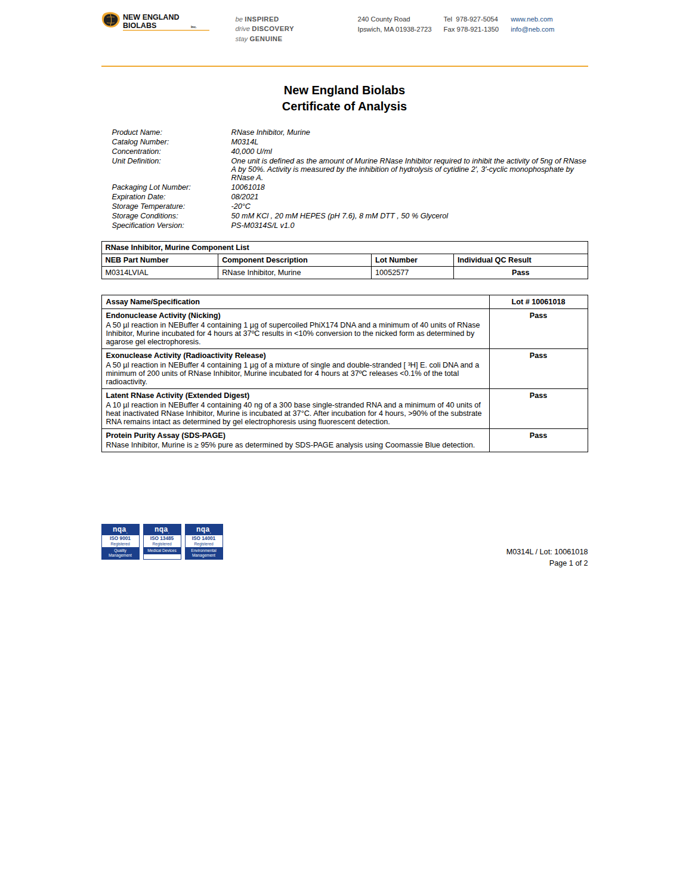be INSPIRED
drive DISCOVERY
stay GENUINE
| 240 County Road | Tel 978-927-5054 | www.neb.com |
| Ipswich, MA 01938-2723 | Fax 978-921-1350 | info@neb.com |
New England Biolabs
Certificate of Analysis
| Product Name: | RNase Inhibitor, Murine |
| Catalog Number: | M0314L |
| Concentration: | 40,000 U/ml |
| Unit Definition: | One unit is defined as the amount of Murine RNase Inhibitor required to inhibit the activity of 5ng of RNase A by 50%. Activity is measured by the inhibition of hydrolysis of cytidine 2', 3'-cyclic monophosphate by RNase A. |
| Packaging Lot Number: | 10061018 |
| Expiration Date: | 08/2021 |
| Storage Temperature: | -20°C |
| Storage Conditions: | 50 mM KCl , 20 mM HEPES (pH 7.6), 8 mM DTT , 50 % Glycerol |
| Specification Version: | PS-M0314S/L v1.0 |
| RNase Inhibitor, Murine Component List |
| --- |
| NEB Part Number | Component Description | Lot Number | Individual QC Result |
| M0314LVIAL | RNase Inhibitor, Murine | 10052577 | Pass |
| Assay Name/Specification | Lot # 10061018 |
| --- | --- |
| Endonuclease Activity (Nicking) A 50 µl reaction in NEBuffer 4 containing 1 µg of supercoiled PhiX174 DNA and a minimum of 40 units of RNase Inhibitor, Murine incubated for 4 hours at 37ºC results in <10% conversion to the nicked form as determined by agarose gel electrophoresis. | Pass |
| Exonuclease Activity (Radioactivity Release) A 50 µl reaction in NEBuffer 4 containing 1 µg of a mixture of single and double-stranded [ ³H] E. coli DNA and a minimum of 200 units of RNase Inhibitor, Murine incubated for 4 hours at 37ºC releases <0.1% of the total radioactivity. | Pass |
| Latent RNase Activity (Extended Digest) A 10 µl reaction in NEBuffer 4 containing 40 ng of a 300 base single-stranded RNA and a minimum of 40 units of heat inactivated RNase Inhibitor, Murine is incubated at 37°C. After incubation for 4 hours, >90% of the substrate RNA remains intact as determined by gel electrophoresis using fluorescent detection. | Pass |
| Protein Purity Assay (SDS-PAGE) RNase Inhibitor, Murine is ≥ 95% pure as determined by SDS-PAGE analysis using Coomassie Blue detection. | Pass |
nqa.
ISO 9001
Registered
Quality
Management
nqa.
ISO 13485
Registered
Medical Devices
nqa.
ISO 14001
Registered
Environmental
Management
M0314L / Lot: 10061018
Page 1 of 2